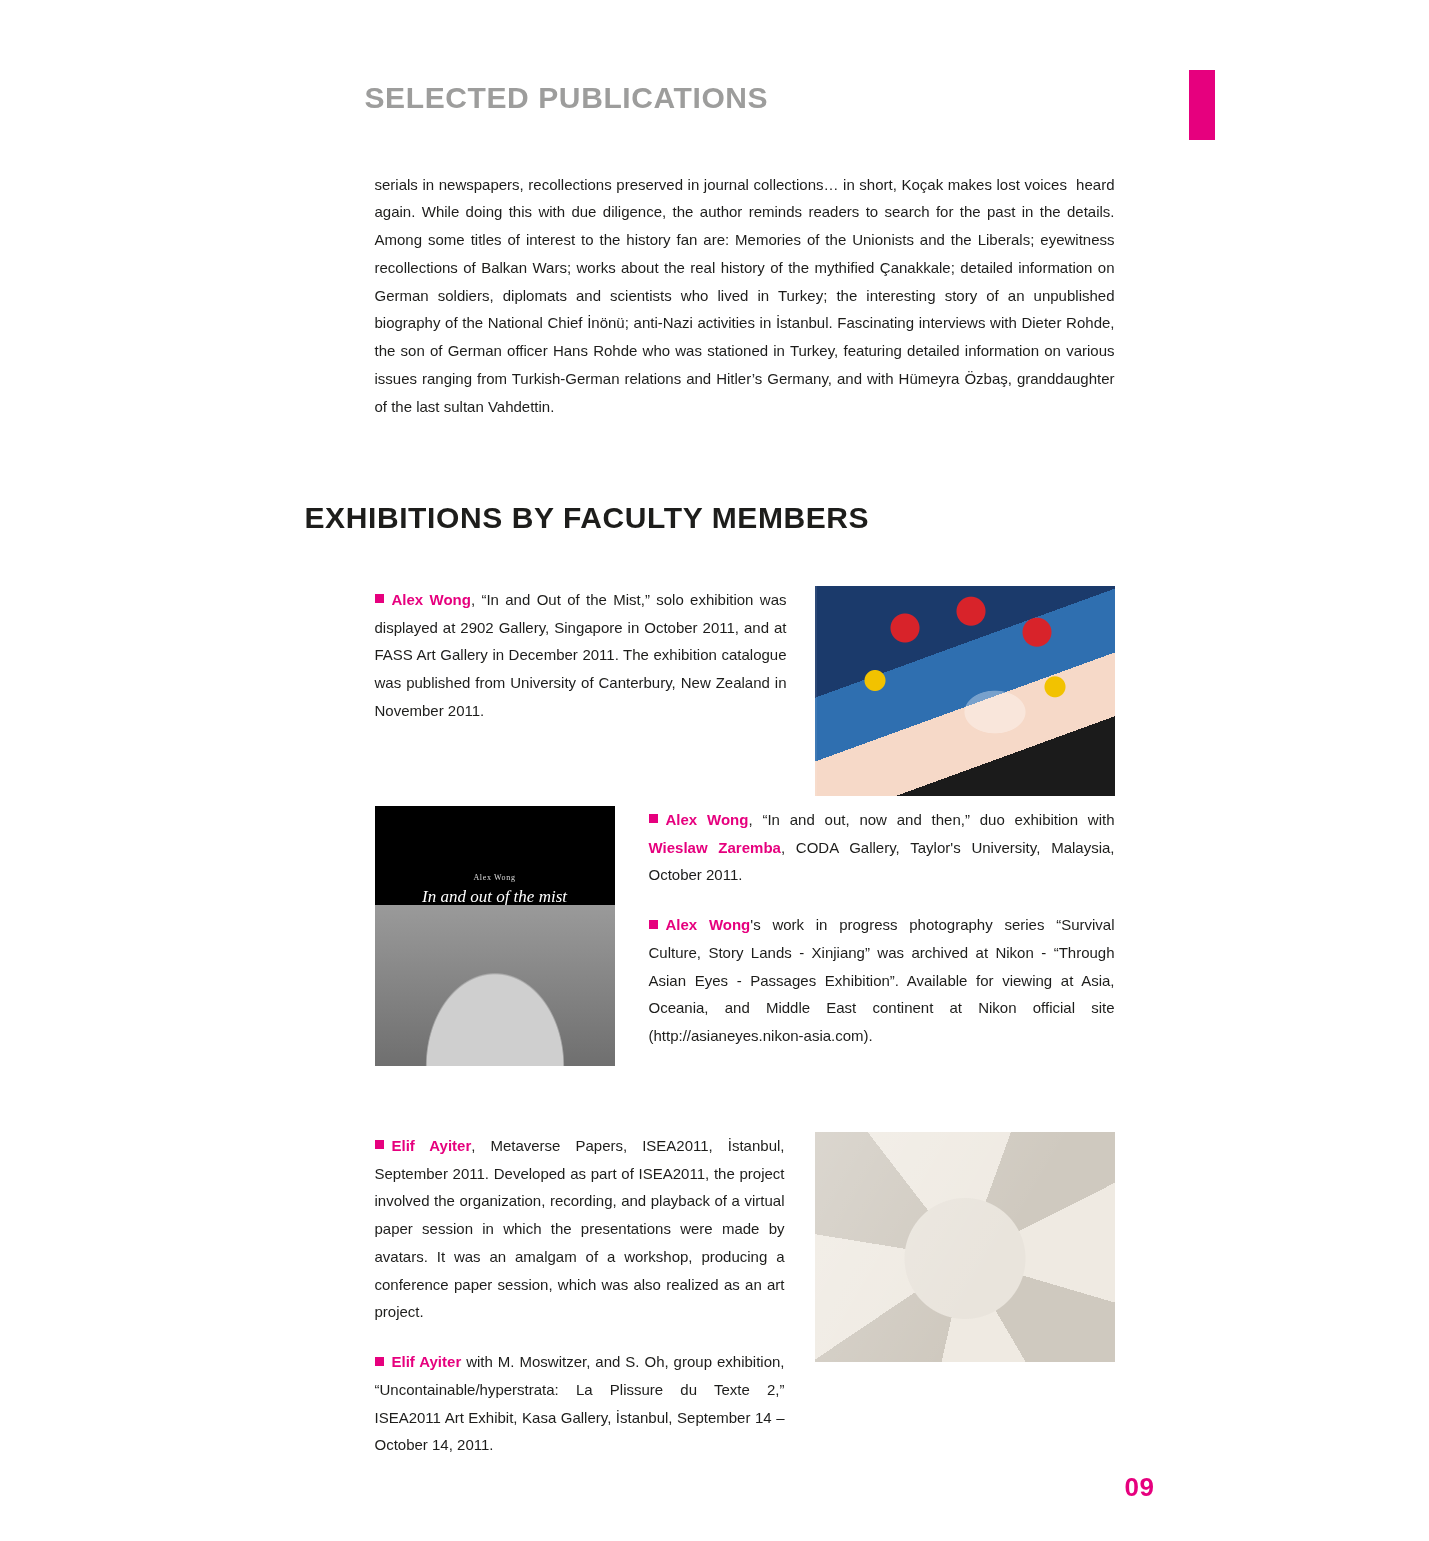Selected Publications
serials in newspapers, recollections preserved in journal collections… in short, Koçak makes lost voices heard again. While doing this with due diligence, the author reminds readers to search for the past in the details. Among some titles of interest to the history fan are: Memories of the Unionists and the Liberals; eyewitness recollections of Balkan Wars; works about the real history of the mythified Çanakkale; detailed information on German soldiers, diplomats and scientists who lived in Turkey; the interesting story of an unpublished biography of the National Chief İnönü; anti-Nazi activities in İstanbul. Fascinating interviews with Dieter Rohde, the son of German officer Hans Rohde who was stationed in Turkey, featuring detailed information on various issues ranging from Turkish-German relations and Hitler’s Germany, and with Hümeyra Özbaş, granddaughter of the last sultan Vahdettin.
Exhibitions by Faculty Members
Alex Wong, “In and Out of the Mist,” solo exhibition was displayed at 2902 Gallery, Singapore in October 2011, and at FASS Art Gallery in December 2011. The exhibition catalogue was published from University of Canterbury, New Zealand in November 2011.
Alex Wong In and out of the mist
Alex Wong, “In and out, now and then,” duo exhibition with Wieslaw Zaremba, CODA Gallery, Taylor's University, Malaysia, October 2011.
Alex Wong's work in progress photography series “Survival Culture, Story Lands - Xinjiang” was archived at Nikon - “Through Asian Eyes - Passages Exhibition”. Available for viewing at Asia, Oceania, and Middle East continent at Nikon official site (http://asianeyes.nikon-asia.com).
Elif Ayiter, Metaverse Papers, ISEA2011, İstanbul, September 2011. Developed as part of ISEA2011, the project involved the organization, recording, and playback of a virtual paper session in which the presentations were made by avatars. It was an amalgam of a workshop, producing a conference paper session, which was also realized as an art project.
Elif Ayiter with M. Moswitzer, and S. Oh, group exhibition, “Uncontainable/hyperstrata: La Plissure du Texte 2,” ISEA2011 Art Exhibit, Kasa Gallery, İstanbul, September 14 – October 14, 2011.
09